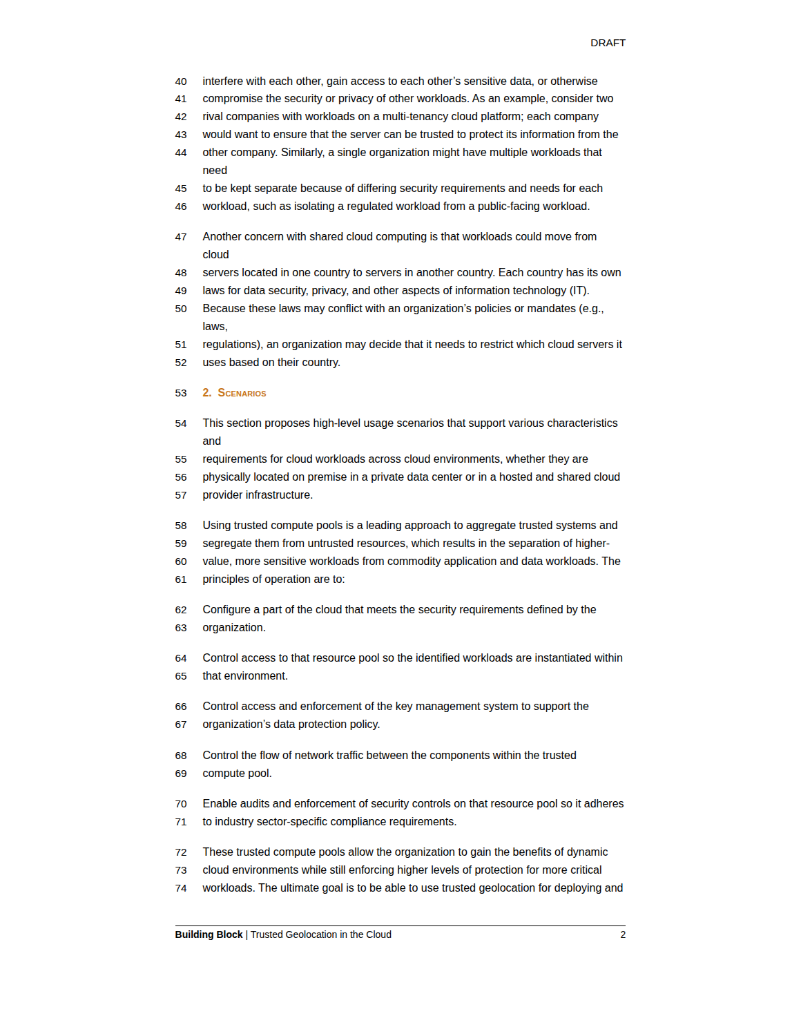DRAFT
40 interfere with each other, gain access to each other’s sensitive data, or otherwise
41 compromise the security or privacy of other workloads. As an example, consider two
42 rival companies with workloads on a multi-tenancy cloud platform; each company
43 would want to ensure that the server can be trusted to protect its information from the
44 other company. Similarly, a single organization might have multiple workloads that need
45 to be kept separate because of differing security requirements and needs for each
46 workload, such as isolating a regulated workload from a public-facing workload.
47 Another concern with shared cloud computing is that workloads could move from cloud
48 servers located in one country to servers in another country. Each country has its own
49 laws for data security, privacy, and other aspects of information technology (IT).
50 Because these laws may conflict with an organization’s policies or mandates (e.g., laws,
51 regulations), an organization may decide that it needs to restrict which cloud servers it
52 uses based on their country.
532.
Scenarios
54 This section proposes high-level usage scenarios that support various characteristics and
55 requirements for cloud workloads across cloud environments, whether they are
56 physically located on premise in a private data center or in a hosted and shared cloud
57 provider infrastructure.
58 Using trusted compute pools is a leading approach to aggregate trusted systems and
59 segregate them from untrusted resources, which results in the separation of higher-
60 value, more sensitive workloads from commodity application and data workloads. The
61 principles of operation are to:
62 Configure a part of the cloud that meets the security requirements defined by the
63 organization.
64 Control access to that resource pool so the identified workloads are instantiated within
65 that environment.
66 Control access and enforcement of the key management system to support the
67 organization’s data protection policy.
68 Control the flow of network traffic between the components within the trusted
69 compute pool.
70 Enable audits and enforcement of security controls on that resource pool so it adheres
71 to industry sector-specific compliance requirements.
72 These trusted compute pools allow the organization to gain the benefits of dynamic
73 cloud environments while still enforcing higher levels of protection for more critical
74 workloads. The ultimate goal is to be able to use trusted geolocation for deploying and
Building Block | Trusted Geolocation in the Cloud
2